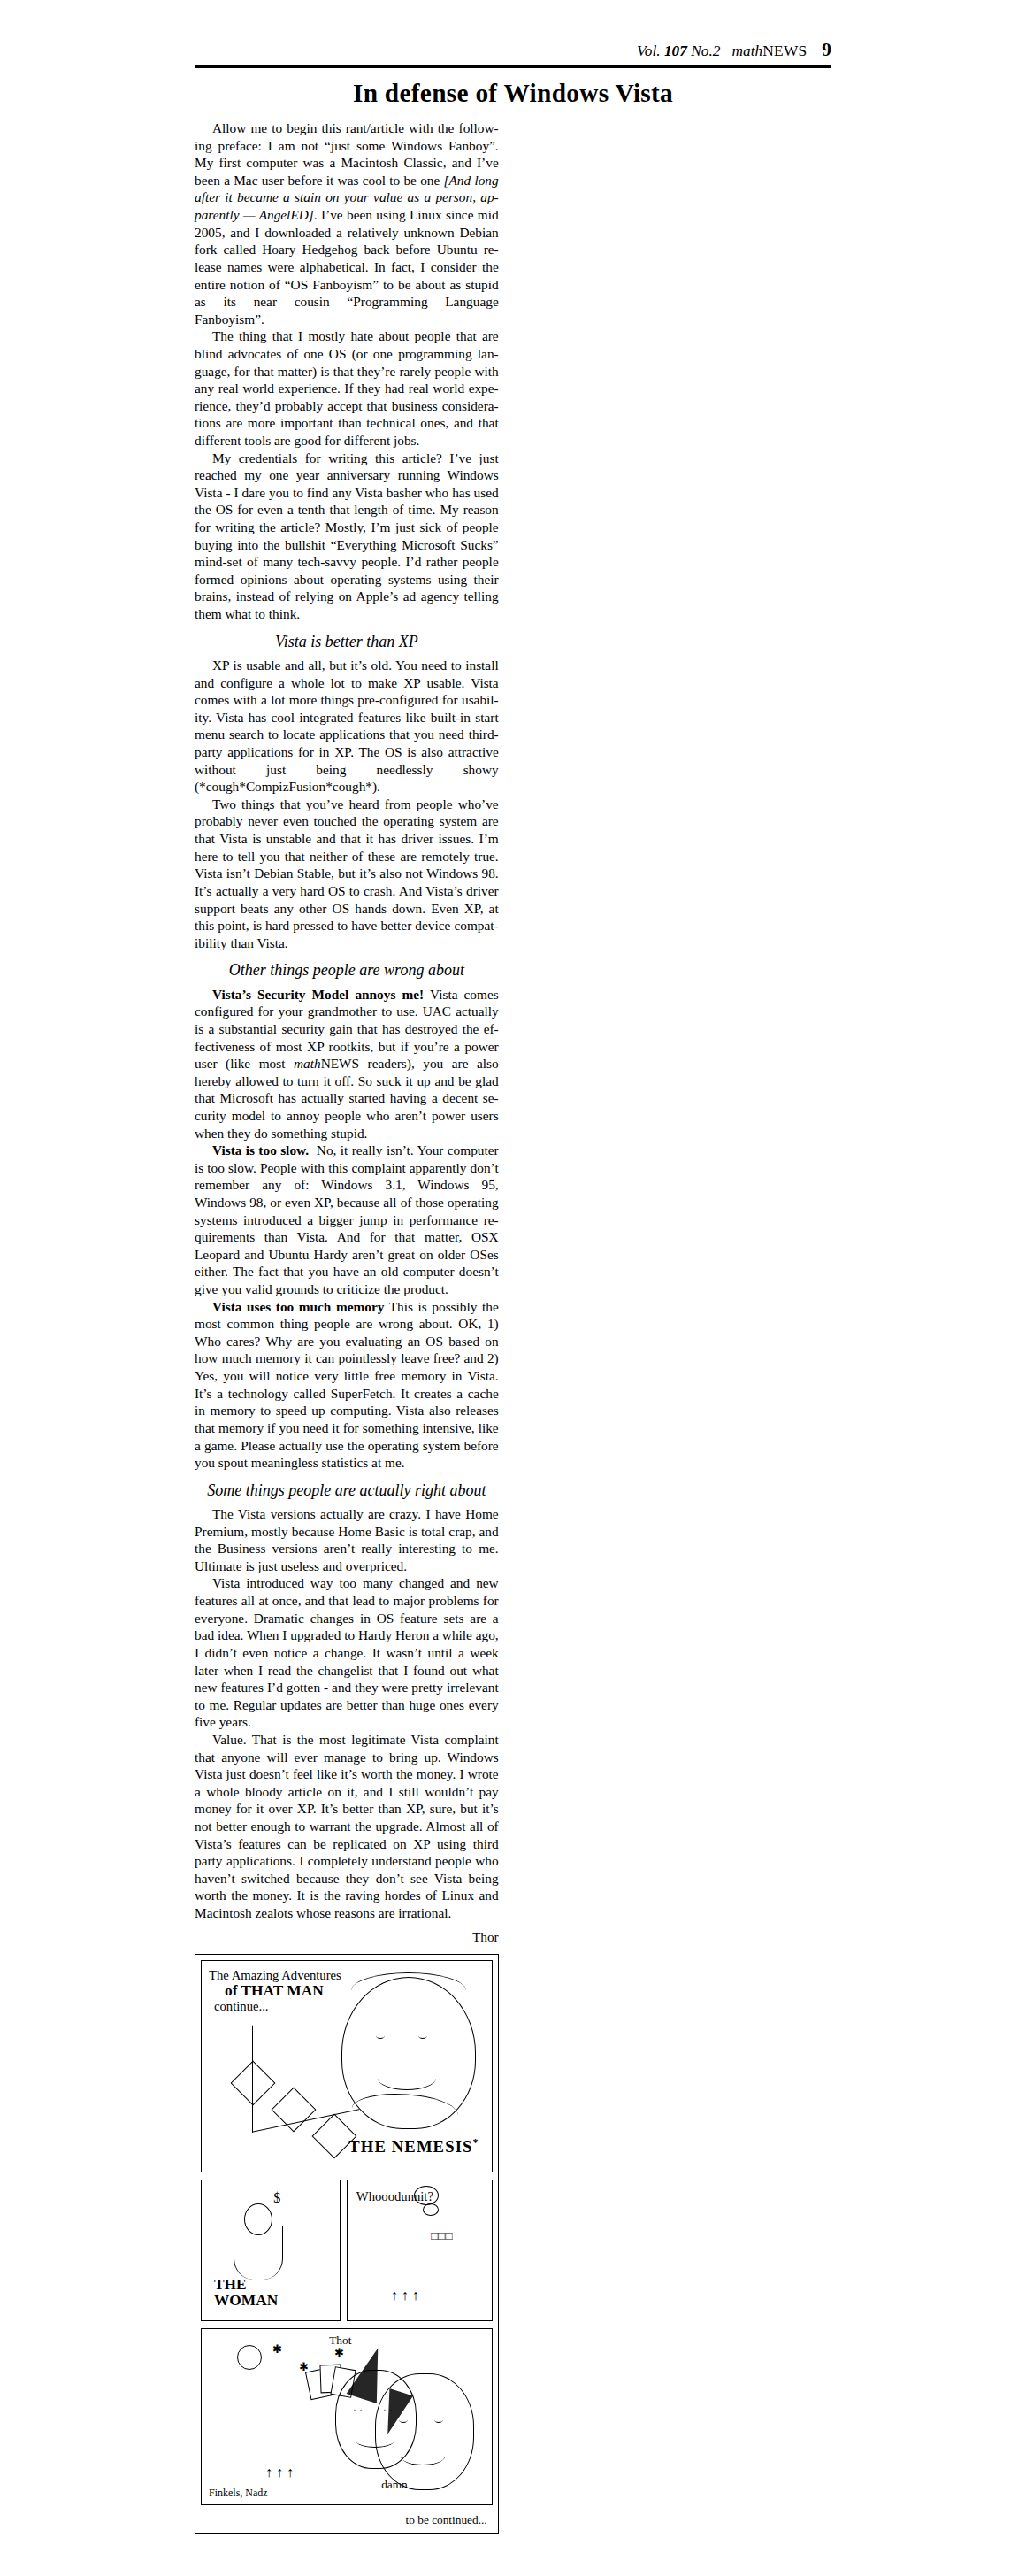Vol. 107 No.2 mathNEWS 9
In defense of Windows Vista
Allow me to begin this rant/article with the following preface: I am not “just some Windows Fanboy”. My first computer was a Macintosh Classic, and I’ve been a Mac user before it was cool to be one [And long after it became a stain on your value as a person, apparently — AngelED]. I’ve been using Linux since mid 2005, and I downloaded a relatively unknown Debian fork called Hoary Hedgehog back before Ubuntu release names were alphabetical. In fact, I consider the entire notion of “OS Fanboyism” to be about as stupid as its near cousin “Programming Language Fanboyism”.
The thing that I mostly hate about people that are blind advocates of one OS (or one programming language, for that matter) is that they’re rarely people with any real world experience. If they had real world experience, they’d probably accept that business considerations are more important than technical ones, and that different tools are good for different jobs.
My credentials for writing this article? I’ve just reached my one year anniversary running Windows Vista - I dare you to find any Vista basher who has used the OS for even a tenth that length of time. My reason for writing the article? Mostly, I’m just sick of people buying into the bullshit “Everything Microsoft Sucks” mind-set of many tech-savvy people. I’d rather people formed opinions about operating systems using their brains, instead of relying on Apple’s ad agency telling them what to think.
Vista is better than XP
XP is usable and all, but it’s old. You need to install and configure a whole lot to make XP usable. Vista comes with a lot more things pre-configured for usability. Vista has cool integrated features like built-in start menu search to locate applications that you need third-party applications for in XP. The OS is also attractive without just being needlessly showy (*cough*CompizFusion*cough*).
Two things that you’ve heard from people who’ve probably never even touched the operating system are that Vista is unstable and that it has driver issues. I’m here to tell you that neither of these are remotely true. Vista isn’t Debian Stable, but it’s also not Windows 98. It’s actually a very hard OS to crash. And Vista’s driver support beats any other OS hands down. Even XP, at this point, is hard pressed to have better device compatibility than Vista.
Other things people are wrong about
Vista’s Security Model annoys me! Vista comes configured for your grandmother to use. UAC actually is a substantial security gain that has destroyed the effectiveness of most XP rootkits, but if you’re a power user (like most mathNEWS readers), you are also hereby allowed to turn it off. So suck it up and be glad that Microsoft has actually started having a decent security model to annoy people who aren’t power users when they do something stupid.
Vista is too slow. No, it really isn’t. Your computer is too slow. People with this complaint apparently don’t remember any of: Windows 3.1, Windows 95, Windows 98, or even XP, because all of those operating systems introduced a bigger jump in performance requirements than Vista. And for that matter, OSX Leopard and Ubuntu Hardy aren’t great on older OSes either. The fact that you have an old computer doesn’t give you valid grounds to criticize the product.
Vista uses too much memory This is possibly the most common thing people are wrong about. OK, 1) Who cares? Why are you evaluating an OS based on how much memory it can pointlessly leave free? and 2) Yes, you will notice very little free memory in Vista. It’s a technology called SuperFetch. It creates a cache in memory to speed up computing. Vista also releases that memory if you need it for something intensive, like a game. Please actually use the operating system before you spout meaningless statistics at me.
Some things people are actually right about
The Vista versions actually are crazy. I have Home Premium, mostly because Home Basic is total crap, and the Business versions aren’t really interesting to me. Ultimate is just useless and overpriced.
Vista introduced way too many changed and new features all at once, and that lead to major problems for everyone. Dramatic changes in OS feature sets are a bad idea. When I upgraded to Hardy Heron a while ago, I didn’t even notice a change. It wasn’t until a week later when I read the changelist that I found out what new features I’d gotten - and they were pretty irrelevant to me. Regular updates are better than huge ones every five years.
Value. That is the most legitimate Vista complaint that anyone will ever manage to bring up. Windows Vista just doesn’t feel like it’s worth the money. I wrote a whole bloody article on it, and I still wouldn’t pay money for it over XP. It’s better than XP, sure, but it’s not better enough to warrant the upgrade. Almost all of Vista’s features can be replicated on XP using third party applications. I completely understand people who haven’t switched because they don’t see Vista being worth the money. It is the raving hordes of Linux and Macintosh zealots whose reasons are irrational.
Thor
The Amazing Adventures of THAT MAN continue...
THE NEMESIS*
$
THE
WOMAN
Whooodunnit?
↑↑↑
□□□
✱
✱
✱
Thot
↑↑↑
damn
Finkels, Nadz
to be continued...